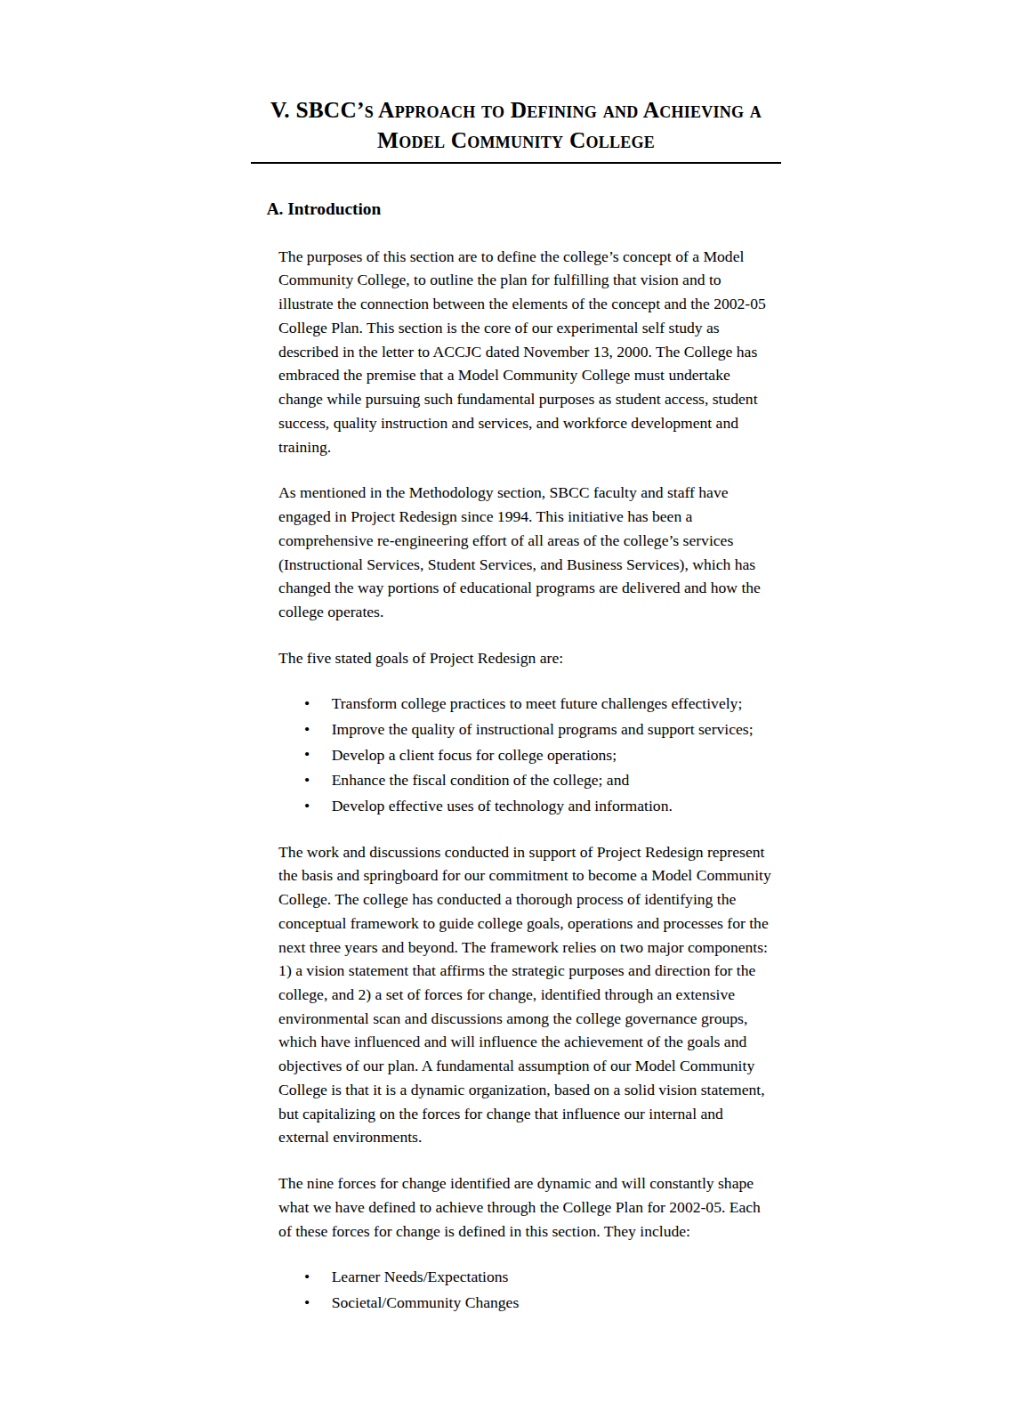V. SBCC’s Approach to Defining and Achieving a Model Community College
A. Introduction
The purposes of this section are to define the college’s concept of a Model Community College, to outline the plan for fulfilling that vision and to illustrate the connection between the elements of the concept and the 2002-05 College Plan. This section is the core of our experimental self study as described in the letter to ACCJC dated November 13, 2000. The College has embraced the premise that a Model Community College must undertake change while pursuing such fundamental purposes as student access, student success, quality instruction and services, and workforce development and training.
As mentioned in the Methodology section, SBCC faculty and staff have engaged in Project Redesign since 1994. This initiative has been a comprehensive re-engineering effort of all areas of the college’s services (Instructional Services, Student Services, and Business Services), which has changed the way portions of educational programs are delivered and how the college operates.
The five stated goals of Project Redesign are:
Transform college practices to meet future challenges effectively;
Improve the quality of instructional programs and support services;
Develop a client focus for college operations;
Enhance the fiscal condition of the college; and
Develop effective uses of technology and information.
The work and discussions conducted in support of Project Redesign represent the basis and springboard for our commitment to become a Model Community College. The college has conducted a thorough process of identifying the conceptual framework to guide college goals, operations and processes for the next three years and beyond. The framework relies on two major components: 1) a vision statement that affirms the strategic purposes and direction for the college, and 2) a set of forces for change, identified through an extensive environmental scan and discussions among the college governance groups, which have influenced and will influence the achievement of the goals and objectives of our plan. A fundamental assumption of our Model Community College is that it is a dynamic organization, based on a solid vision statement, but capitalizing on the forces for change that influence our internal and external environments.
The nine forces for change identified are dynamic and will constantly shape what we have defined to achieve through the College Plan for 2002-05. Each of these forces for change is defined in this section. They include:
Learner Needs/Expectations
Societal/Community Changes